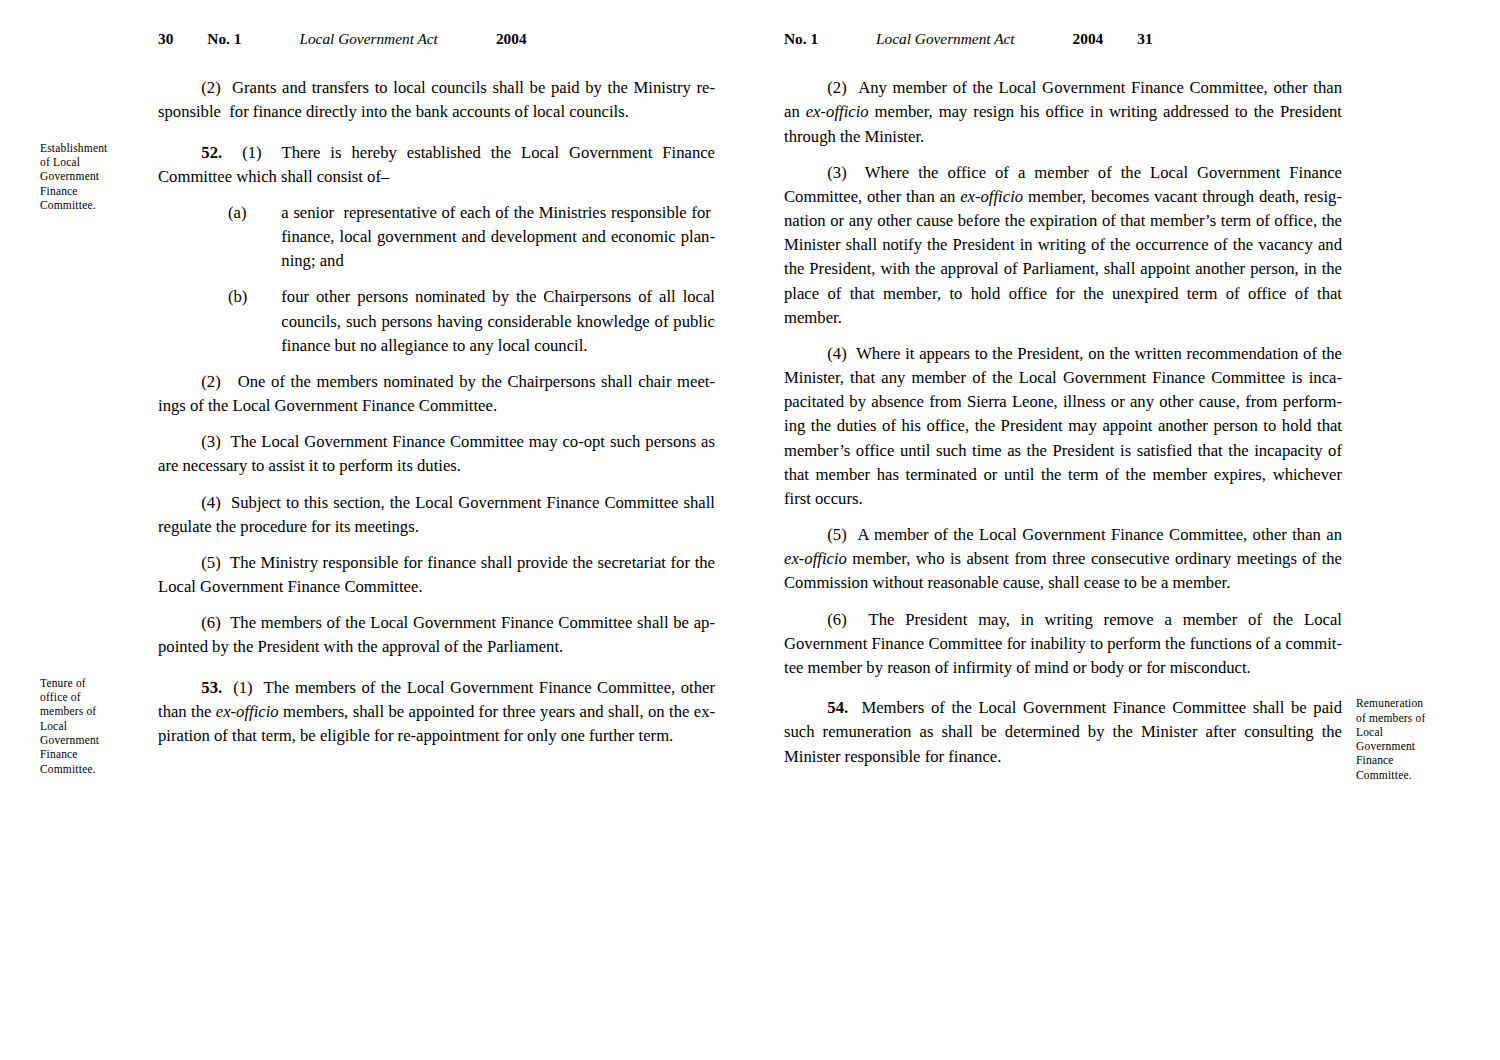30 No. 1 Local Government Act 2004
(2) Grants and transfers to local councils shall be paid by the Ministry responsible for finance directly into the bank accounts of local councils.
Establishment
of Local
Government
Finance
Committee.
52. (1) There is hereby established the Local Government Finance Committee which shall consist of–
(a) a senior representative of each of the Ministries responsible for finance, local government and development and economic planning; and
(b) four other persons nominated by the Chairpersons of all local councils, such persons having considerable knowledge of public finance but no allegiance to any local council.
(2) One of the members nominated by the Chairpersons shall chair meetings of the Local Government Finance Committee.
(3) The Local Government Finance Committee may co-opt such persons as are necessary to assist it to perform its duties.
(4) Subject to this section, the Local Government Finance Committee shall regulate the procedure for its meetings.
(5) The Ministry responsible for finance shall provide the secretariat for the Local Government Finance Committee.
(6) The members of the Local Government Finance Committee shall be appointed by the President with the approval of the Parliament.
Tenure of
office of
members of
Local
Government
Finance
Committee.
53. (1) The members of the Local Government Finance Committee, other than the ex-officio members, shall be appointed for three years and shall, on the expiration of that term, be eligible for re-appointment for only one further term.
No. 1 Local Government Act 2004 31
(2) Any member of the Local Government Finance Committee, other than an ex-officio member, may resign his office in writing addressed to the President through the Minister.
(3) Where the office of a member of the Local Government Finance Committee, other than an ex-officio member, becomes vacant through death, resignation or any other cause before the expiration of that member’s term of office, the Minister shall notify the President in writing of the occurrence of the vacancy and the President, with the approval of Parliament, shall appoint another person, in the place of that member, to hold office for the unexpired term of office of that member.
(4) Where it appears to the President, on the written recommendation of the Minister, that any member of the Local Government Finance Committee is incapacitated by absence from Sierra Leone, illness or any other cause, from performing the duties of his office, the President may appoint another person to hold that member’s office until such time as the President is satisfied that the incapacity of that member has terminated or until the term of the member expires, whichever first occurs.
(5) A member of the Local Government Finance Committee, other than an ex-officio member, who is absent from three consecutive ordinary meetings of the Commission without reasonable cause, shall cease to be a member.
(6) The President may, in writing remove a member of the Local Government Finance Committee for inability to perform the functions of a committee member by reason of infirmity of mind or body or for misconduct.
Remuneration
of members of
Local
Government
Finance
Committee.
54. Members of the Local Government Finance Committee shall be paid such remuneration as shall be determined by the Minister after consulting the Minister responsible for finance.